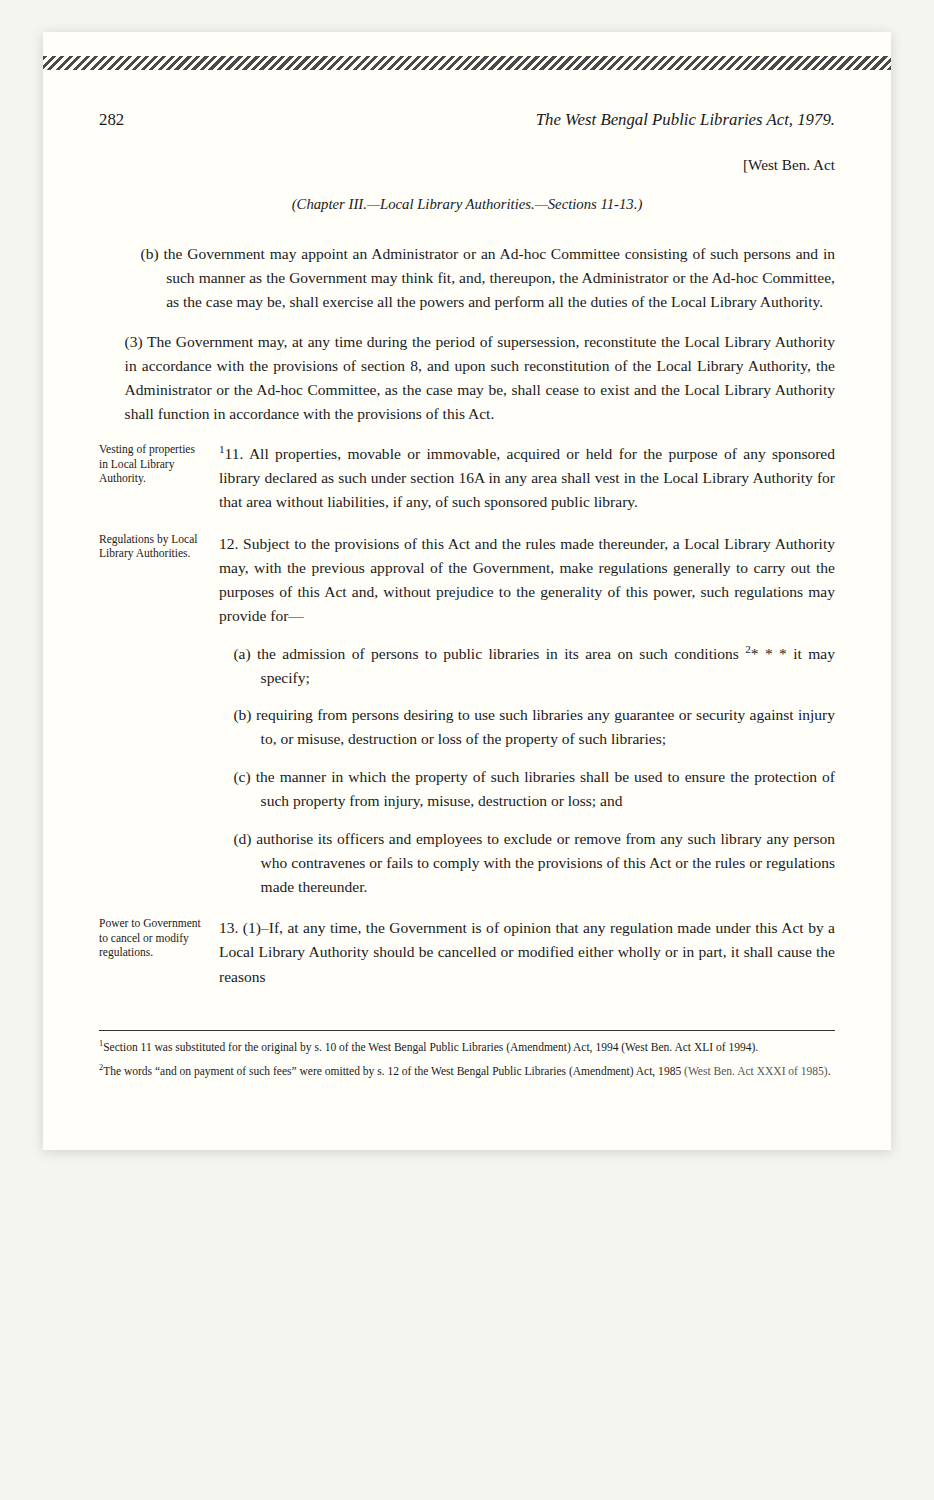282 The West Bengal Public Libraries Act, 1979.
[West Ben. Act
(Chapter III.—Local Library Authorities.—Sections 11-13.)
(b) the Government may appoint an Administrator or an Ad-hoc Committee consisting of such persons and in such manner as the Government may think fit, and, thereupon, the Administrator or the Ad-hoc Committee, as the case may be, shall exercise all the powers and perform all the duties of the Local Library Authority.
(3) The Government may, at any time during the period of supersession, reconstitute the Local Library Authority in accordance with the provisions of section 8, and upon such reconstitution of the Local Library Authority, the Administrator or the Ad-hoc Committee, as the case may be, shall cease to exist and the Local Library Authority shall function in accordance with the provisions of this Act.
Vesting of properties in Local Library Authority.
111. All properties, movable or immovable, acquired or held for the purpose of any sponsored library declared as such under section 16A in any area shall vest in the Local Library Authority for that area without liabilities, if any, of such sponsored public library.
Regulations by Local Library Authorities.
12. Subject to the provisions of this Act and the rules made thereunder, a Local Library Authority may, with the previous approval of the Government, make regulations generally to carry out the purposes of this Act and, without prejudice to the generality of this power, such regulations may provide for—
(a) the admission of persons to public libraries in its area on such conditions 2* * * it may specify;
(b) requiring from persons desiring to use such libraries any guarantee or security against injury to, or misuse, destruction or loss of the property of such libraries;
(c) the manner in which the property of such libraries shall be used to ensure the protection of such property from injury, misuse, destruction or loss; and
(d) authorise its officers and employees to exclude or remove from any such library any person who contravenes or fails to comply with the provisions of this Act or the rules or regulations made thereunder.
Power to Government to cancel or modify regulations.
13. (1)–If, at any time, the Government is of opinion that any regulation made under this Act by a Local Library Authority should be cancelled or modified either wholly or in part, it shall cause the reasons
1 Section 11 was substituted for the original by s. 10 of the West Bengal Public Libraries (Amendment) Act, 1994 (West Ben. Act XLI of 1994).
2 The words “and on payment of such fees” were omitted by s. 12 of the West Bengal Public Libraries (Amendment) Act, 1985 (West Ben. Act XXXI of 1985).